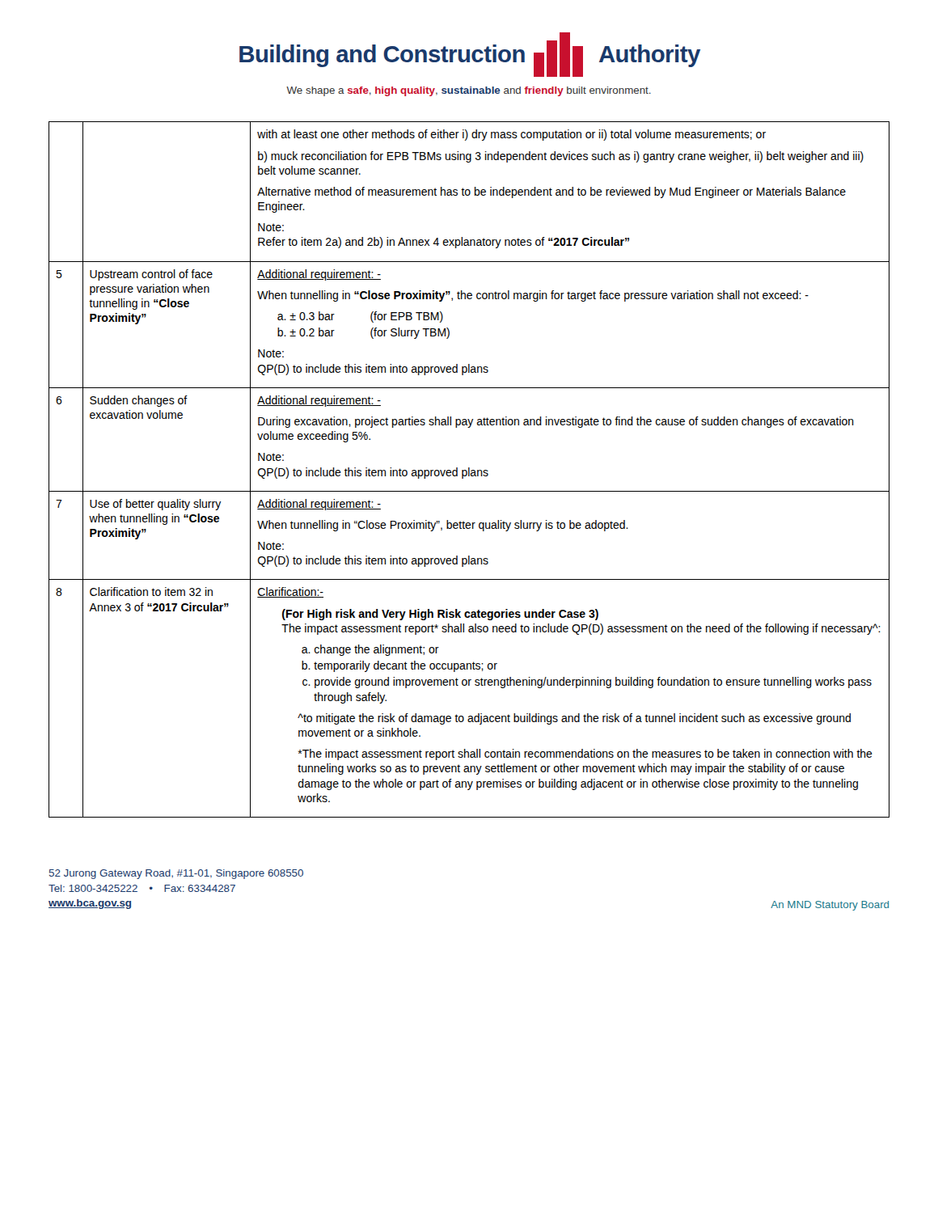Building and Construction Authority
We shape a safe, high quality, sustainable and friendly built environment.
| | | with at least one other methods of either i) dry mass computation or ii) total volume measurements; or b) muck reconciliation for EPB TBMs using 3 independent devices such as i) gantry crane weigher, ii) belt weigher and iii) belt volume scanner. Alternative method of measurement has to be independent and to be reviewed by Mud Engineer or Materials Balance Engineer. Note: Refer to item 2a) and 2b) in Annex 4 explanatory notes of “2017 Circular” |
| 5 | Upstream control of face pressure variation when tunnelling in “Close Proximity” | Additional requirement: - When tunnelling in “Close Proximity” , the control margin for target face pressure variation shall not exceed: - ± 0.3 bar (for EPB TBM) ± 0.2 bar (for Slurry TBM) Note: QP(D) to include this item into approved plans |
| 6 | Sudden changes of excavation volume | Additional requirement: - During excavation, project parties shall pay attention and investigate to find the cause of sudden changes of excavation volume exceeding 5%. Note: QP(D) to include this item into approved plans |
| 7 | Use of better quality slurry when tunnelling in “Close Proximity” | Additional requirement: - When tunnelling in “Close Proximity”, better quality slurry is to be adopted. Note: QP(D) to include this item into approved plans |
| 8 | Clarification to item 32 in Annex 3 of “2017 Circular” | Clarification:- (For High risk and Very High Risk categories under Case 3) The impact assessment report* shall also need to include QP(D) assessment on the need of the following if necessary^: change the alignment; or temporarily decant the occupants; or provide ground improvement or strengthening/underpinning building foundation to ensure tunnelling works pass through safely. ^to mitigate the risk of damage to adjacent buildings and the risk of a tunnel incident such as excessive ground movement or a sinkhole. *The impact assessment report shall contain recommendations on the measures to be taken in connection with the tunneling works so as to prevent any settlement or other movement which may impair the stability of or cause damage to the whole or part of any premises or building adjacent or in otherwise close proximity to the tunneling works. |
52 Jurong Gateway Road, #11-01, Singapore 608550
Tel: 1800-3425222 • Fax: 63344287
www.bca.gov.sg
An MND Statutory Board